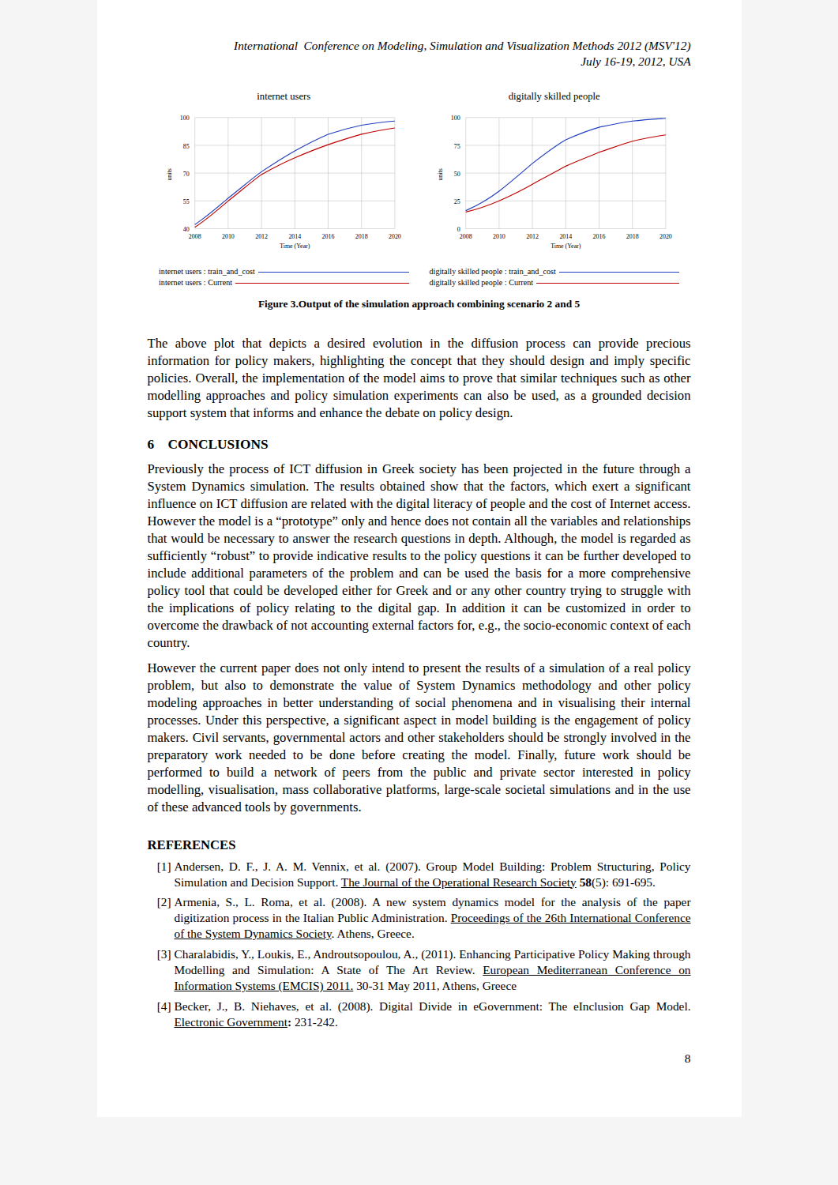International Conference on Modeling, Simulation and Visualization Methods 2012 (MSV'12)
July 16-19, 2012, USA
internet users
100 85 70 55 40 units 2008 2010 2012 2014 2016 2018 2020 Time (Year)
internet users : train_and_cost
internet users : Current
digitally skilled people
100 75 50 25 0 units 2008 2010 2012 2014 2016 2018 2020 Time (Year)
digitally skilled people : train_and_cost
digitally skilled people : Current
Figure 3.Output of the simulation approach combining scenario 2 and 5
The above plot that depicts a desired evolution in the diffusion process can provide precious information for policy makers, highlighting the concept that they should design and imply specific policies. Overall, the implementation of the model aims to prove that similar techniques such as other modelling approaches and policy simulation experiments can also be used, as a grounded decision support system that informs and enhance the debate on policy design.
6 CONCLUSIONS
Previously the process of ICT diffusion in Greek society has been projected in the future through a System Dynamics simulation. The results obtained show that the factors, which exert a significant influence on ICT diffusion are related with the digital literacy of people and the cost of Internet access. However the model is a “prototype” only and hence does not contain all the variables and relationships that would be necessary to answer the research questions in depth. Although, the model is regarded as sufficiently “robust” to provide indicative results to the policy questions it can be further developed to include additional parameters of the problem and can be used the basis for a more comprehensive policy tool that could be developed either for Greek and or any other country trying to struggle with the implications of policy relating to the digital gap. In addition it can be customized in order to overcome the drawback of not accounting external factors for, e.g., the socio-economic context of each country.
However the current paper does not only intend to present the results of a simulation of a real policy problem, but also to demonstrate the value of System Dynamics methodology and other policy modeling approaches in better understanding of social phenomena and in visualising their internal processes. Under this perspective, a significant aspect in model building is the engagement of policy makers. Civil servants, governmental actors and other stakeholders should be strongly involved in the preparatory work needed to be done before creating the model. Finally, future work should be performed to build a network of peers from the public and private sector interested in policy modelling, visualisation, mass collaborative platforms, large-scale societal simulations and in the use of these advanced tools by governments.
REFERENCES
[1] Andersen, D. F., J. A. M. Vennix, et al. (2007). Group Model Building: Problem Structuring, Policy Simulation and Decision Support. The Journal of the Operational Research Society 58(5): 691-695.
[2] Armenia, S., L. Roma, et al. (2008). A new system dynamics model for the analysis of the paper digitization process in the Italian Public Administration. Proceedings of the 26th International Conference of the System Dynamics Society. Athens, Greece.
[3] Charalabidis, Y., Loukis, E., Androutsopoulou, A., (2011). Enhancing Participative Policy Making through Modelling and Simulation: A State of The Art Review. European Mediterranean Conference on Information Systems (EMCIS) 2011. 30-31 May 2011, Athens, Greece
[4] Becker, J., B. Niehaves, et al. (2008). Digital Divide in eGovernment: The eInclusion Gap Model. Electronic Government: 231-242.
8